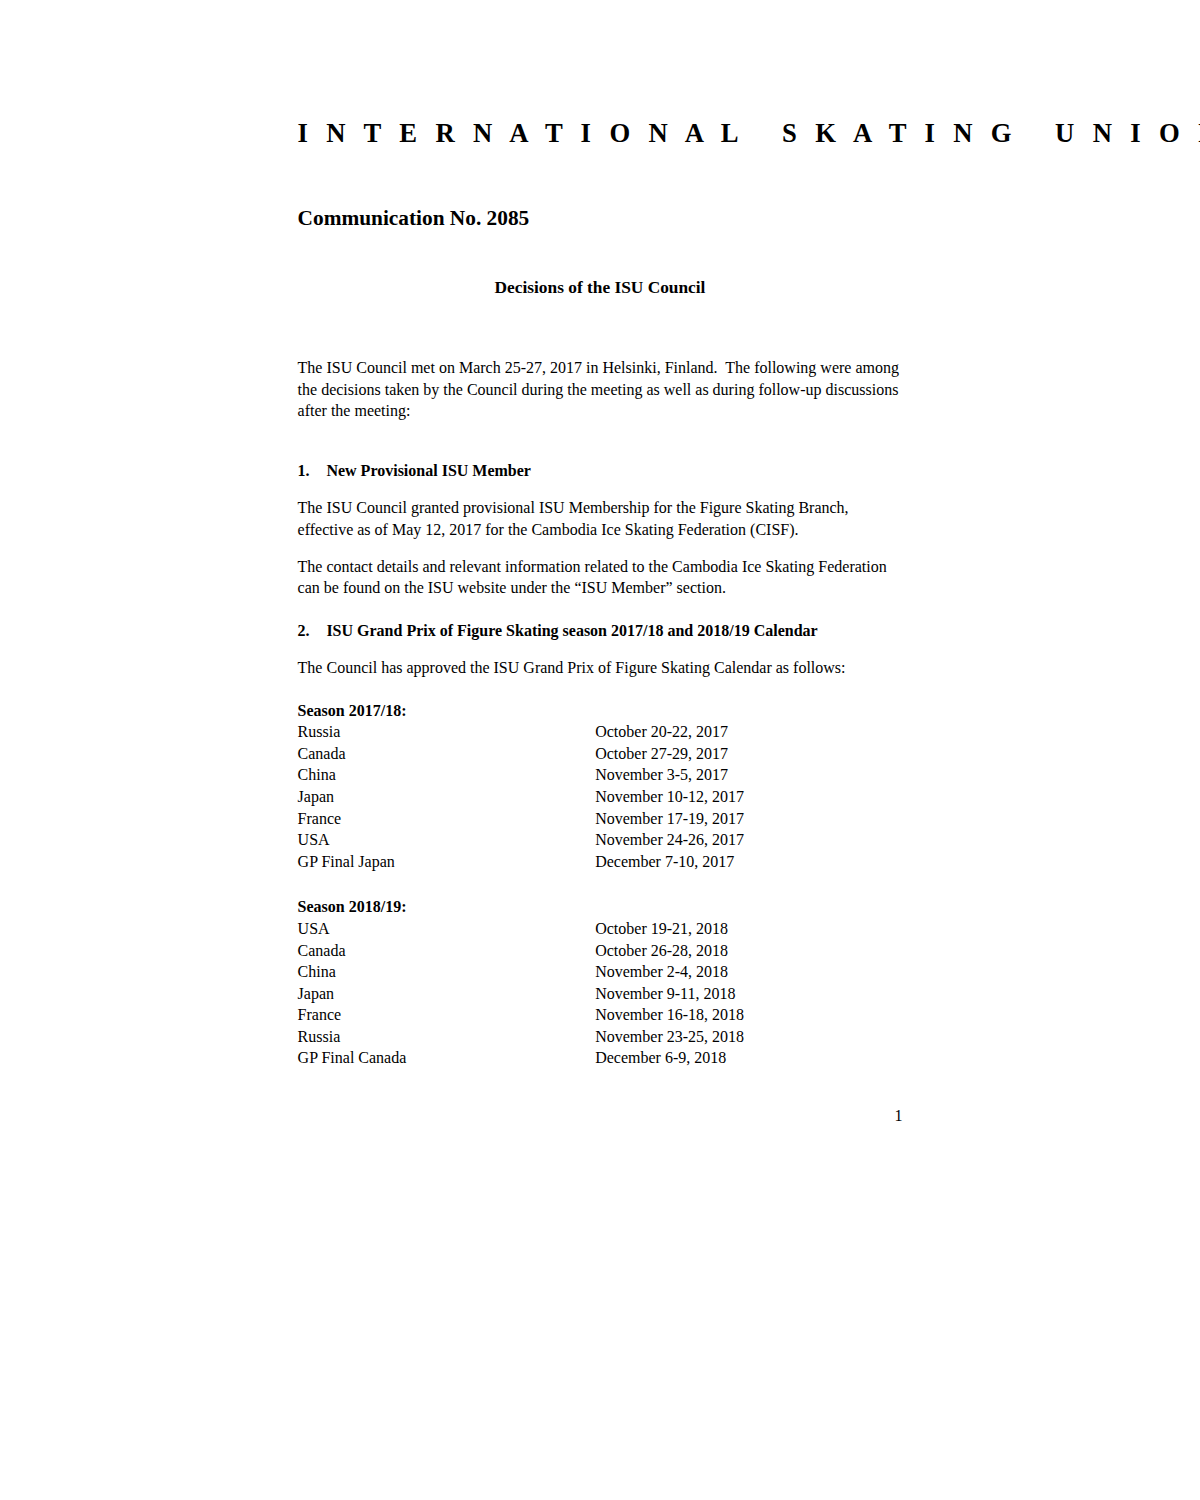I N T E R N A T I O N A L S K A T I N G U N I O N
Communication No. 2085
Decisions of the ISU Council
The ISU Council met on March 25-27, 2017 in Helsinki, Finland. The following were among the decisions taken by the Council during the meeting as well as during follow-up discussions after the meeting:
1. New Provisional ISU Member
The ISU Council granted provisional ISU Membership for the Figure Skating Branch, effective as of May 12, 2017 for the Cambodia Ice Skating Federation (CISF).
The contact details and relevant information related to the Cambodia Ice Skating Federation can be found on the ISU website under the “ISU Member” section.
2. ISU Grand Prix of Figure Skating season 2017/18 and 2018/19 Calendar
The Council has approved the ISU Grand Prix of Figure Skating Calendar as follows:
Season 2017/18:
| Russia | October 20-22, 2017 |
| Canada | October 27-29, 2017 |
| China | November 3-5, 2017 |
| Japan | November 10-12, 2017 |
| France | November 17-19, 2017 |
| USA | November 24-26, 2017 |
| GP Final Japan | December 7-10, 2017 |
Season 2018/19:
| USA | October 19-21, 2018 |
| Canada | October 26-28, 2018 |
| China | November 2-4, 2018 |
| Japan | November 9-11, 2018 |
| France | November 16-18, 2018 |
| Russia | November 23-25, 2018 |
| GP Final Canada | December 6-9, 2018 |
1